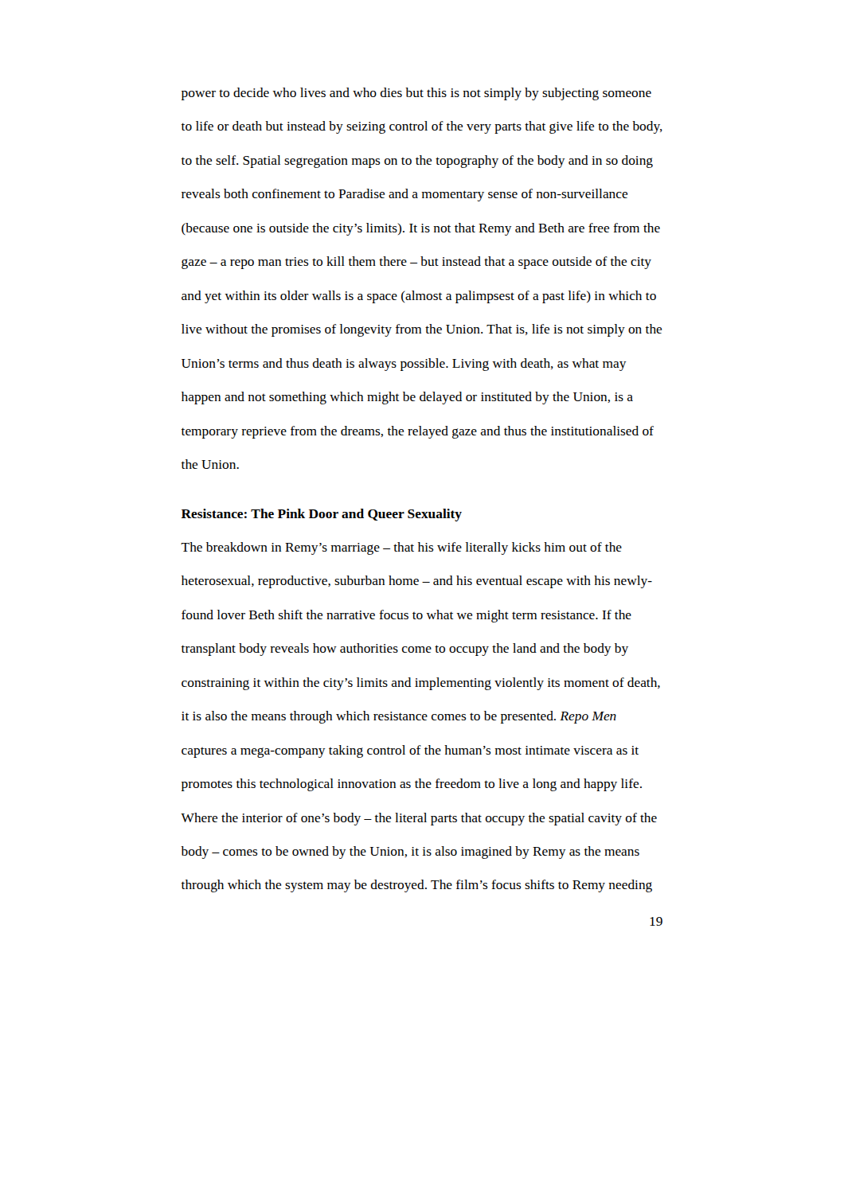power to decide who lives and who dies but this is not simply by subjecting someone to life or death but instead by seizing control of the very parts that give life to the body, to the self. Spatial segregation maps on to the topography of the body and in so doing reveals both confinement to Paradise and a momentary sense of non-surveillance (because one is outside the city’s limits). It is not that Remy and Beth are free from the gaze – a repo man tries to kill them there – but instead that a space outside of the city and yet within its older walls is a space (almost a palimpsest of a past life) in which to live without the promises of longevity from the Union. That is, life is not simply on the Union’s terms and thus death is always possible. Living with death, as what may happen and not something which might be delayed or instituted by the Union, is a temporary reprieve from the dreams, the relayed gaze and thus the institutionalised of the Union.
Resistance: The Pink Door and Queer Sexuality
The breakdown in Remy’s marriage – that his wife literally kicks him out of the heterosexual, reproductive, suburban home – and his eventual escape with his newly-found lover Beth shift the narrative focus to what we might term resistance. If the transplant body reveals how authorities come to occupy the land and the body by constraining it within the city’s limits and implementing violently its moment of death, it is also the means through which resistance comes to be presented. Repo Men captures a mega-company taking control of the human’s most intimate viscera as it promotes this technological innovation as the freedom to live a long and happy life. Where the interior of one’s body – the literal parts that occupy the spatial cavity of the body – comes to be owned by the Union, it is also imagined by Remy as the means through which the system may be destroyed. The film’s focus shifts to Remy needing
19